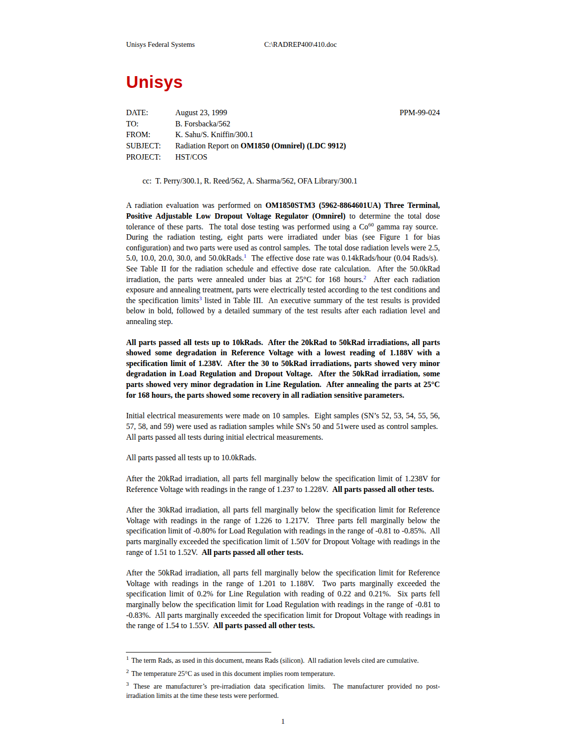Unisys Federal Systems
C:\RADREP400\410.doc
Unisys
| DATE: | August 23, 1999 | PPM-99-024 |
| TO: | B. Forsbacka/562 |
| FROM: | K. Sahu/S. Kniffin/300.1 |
| SUBJECT: | Radiation Report on OM1850 (Omnirel) (LDC 9912) |
| PROJECT: | HST/COS |
cc: T. Perry/300.1, R. Reed/562, A. Sharma/562, OFA Library/300.1
A radiation evaluation was performed on OM1850STM3 (5962-8864601UA) Three Terminal, Positive Adjustable Low Dropout Voltage Regulator (Omnirel) to determine the total dose tolerance of these parts. The total dose testing was performed using a Co60 gamma ray source. During the radiation testing, eight parts were irradiated under bias (see Figure 1 for bias configuration) and two parts were used as control samples. The total dose radiation levels were 2.5, 5.0, 10.0, 20.0, 30.0, and 50.0kRads.1 The effective dose rate was 0.14kRads/hour (0.04 Rads/s). See Table II for the radiation schedule and effective dose rate calculation. After the 50.0kRad irradiation, the parts were annealed under bias at 25°C for 168 hours.2 After each radiation exposure and annealing treatment, parts were electrically tested according to the test conditions and the specification limits3 listed in Table III. An executive summary of the test results is provided below in bold, followed by a detailed summary of the test results after each radiation level and annealing step.
All parts passed all tests up to 10kRads. After the 20kRad to 50kRad irradiations, all parts showed some degradation in Reference Voltage with a lowest reading of 1.188V with a specification limit of 1.238V. After the 30 to 50kRad irradiations, parts showed very minor degradation in Load Regulation and Dropout Voltage. After the 50kRad irradiation, some parts showed very minor degradation in Line Regulation. After annealing the parts at 25°C for 168 hours, the parts showed some recovery in all radiation sensitive parameters.
Initial electrical measurements were made on 10 samples. Eight samples (SN’s 52, 53, 54, 55, 56, 57, 58, and 59) were used as radiation samples while SN's 50 and 51were used as control samples. All parts passed all tests during initial electrical measurements.
All parts passed all tests up to 10.0kRads.
After the 20kRad irradiation, all parts fell marginally below the specification limit of 1.238V for Reference Voltage with readings in the range of 1.237 to 1.228V. All parts passed all other tests.
After the 30kRad irradiation, all parts fell marginally below the specification limit for Reference Voltage with readings in the range of 1.226 to 1.217V. Three parts fell marginally below the specification limit of -0.80% for Load Regulation with readings in the range of -0.81 to -0.85%. All parts marginally exceeded the specification limit of 1.50V for Dropout Voltage with readings in the range of 1.51 to 1.52V. All parts passed all other tests.
After the 50kRad irradiation, all parts fell marginally below the specification limit for Reference Voltage with readings in the range of 1.201 to 1.188V. Two parts marginally exceeded the specification limit of 0.2% for Line Regulation with reading of 0.22 and 0.21%. Six parts fell marginally below the specification limit for Load Regulation with readings in the range of -0.81 to -0.83%. All parts marginally exceeded the specification limit for Dropout Voltage with readings in the range of 1.54 to 1.55V. All parts passed all other tests.
1 The term Rads, as used in this document, means Rads (silicon). All radiation levels cited are cumulative.
2 The temperature 25°C as used in this document implies room temperature.
3 These are manufacturer’s pre-irradiation data specification limits. The manufacturer provided no post-irradiation limits at the time these tests were performed.
1